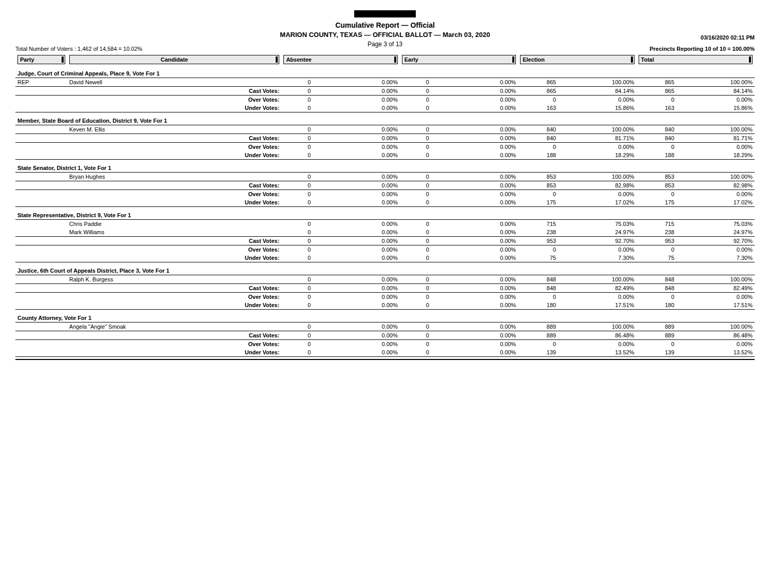Cumulative Report — Official
MARION COUNTY, TEXAS — OFFICIAL BALLOT — March 03, 2020
Page 3 of 13
03/16/2020 02:11 PM
Total Number of Voters : 1,462 of 14,584 = 10.02%
Precincts Reporting 10 of 10 = 100.00%
| Party | Candidate | Absentee | Early | Election | Total |
| --- | --- | --- | --- | --- | --- |
| Judge, Court of Criminal Appeals, Place 9, Vote For 1 |
| REP | David Newell | 0 | 0.00% | 0 | 0.00% | 865 | 100.00% | 865 | 100.00% |
| | Cast Votes: | 0 | 0.00% | 0 | 0.00% | 865 | 84.14% | 865 | 84.14% |
| | Over Votes: | 0 | 0.00% | 0 | 0.00% | 0 | 0.00% | 0 | 0.00% |
| | Under Votes: | 0 | 0.00% | 0 | 0.00% | 163 | 15.86% | 163 | 15.86% |
| Member, State Board of Education, District 9, Vote For 1 |
| | Keven M. Ellis | 0 | 0.00% | 0 | 0.00% | 840 | 100.00% | 840 | 100.00% |
| | Cast Votes: | 0 | 0.00% | 0 | 0.00% | 840 | 81.71% | 840 | 81.71% |
| | Over Votes: | 0 | 0.00% | 0 | 0.00% | 0 | 0.00% | 0 | 0.00% |
| | Under Votes: | 0 | 0.00% | 0 | 0.00% | 188 | 18.29% | 188 | 18.29% |
| State Senator, District 1, Vote For 1 |
| | Bryan Hughes | 0 | 0.00% | 0 | 0.00% | 853 | 100.00% | 853 | 100.00% |
| | Cast Votes: | 0 | 0.00% | 0 | 0.00% | 853 | 82.98% | 853 | 82.98% |
| | Over Votes: | 0 | 0.00% | 0 | 0.00% | 0 | 0.00% | 0 | 0.00% |
| | Under Votes: | 0 | 0.00% | 0 | 0.00% | 175 | 17.02% | 175 | 17.02% |
| State Representative, District 9, Vote For 1 |
| | Chris Paddie | 0 | 0.00% | 0 | 0.00% | 715 | 75.03% | 715 | 75.03% |
| | Mark Williams | 0 | 0.00% | 0 | 0.00% | 238 | 24.97% | 238 | 24.97% |
| | Cast Votes: | 0 | 0.00% | 0 | 0.00% | 953 | 92.70% | 953 | 92.70% |
| | Over Votes: | 0 | 0.00% | 0 | 0.00% | 0 | 0.00% | 0 | 0.00% |
| | Under Votes: | 0 | 0.00% | 0 | 0.00% | 75 | 7.30% | 75 | 7.30% |
| Justice, 6th Court of Appeals District, Place 3, Vote For 1 |
| | Ralph K. Burgess | 0 | 0.00% | 0 | 0.00% | 848 | 100.00% | 848 | 100.00% |
| | Cast Votes: | 0 | 0.00% | 0 | 0.00% | 848 | 82.49% | 848 | 82.49% |
| | Over Votes: | 0 | 0.00% | 0 | 0.00% | 0 | 0.00% | 0 | 0.00% |
| | Under Votes: | 0 | 0.00% | 0 | 0.00% | 180 | 17.51% | 180 | 17.51% |
| County Attorney, Vote For 1 |
| | Angela "Angie" Smoak | 0 | 0.00% | 0 | 0.00% | 889 | 100.00% | 889 | 100.00% |
| | Cast Votes: | 0 | 0.00% | 0 | 0.00% | 889 | 86.48% | 889 | 86.48% |
| | Over Votes: | 0 | 0.00% | 0 | 0.00% | 0 | 0.00% | 0 | 0.00% |
| | Under Votes: | 0 | 0.00% | 0 | 0.00% | 139 | 13.52% | 139 | 13.52% |